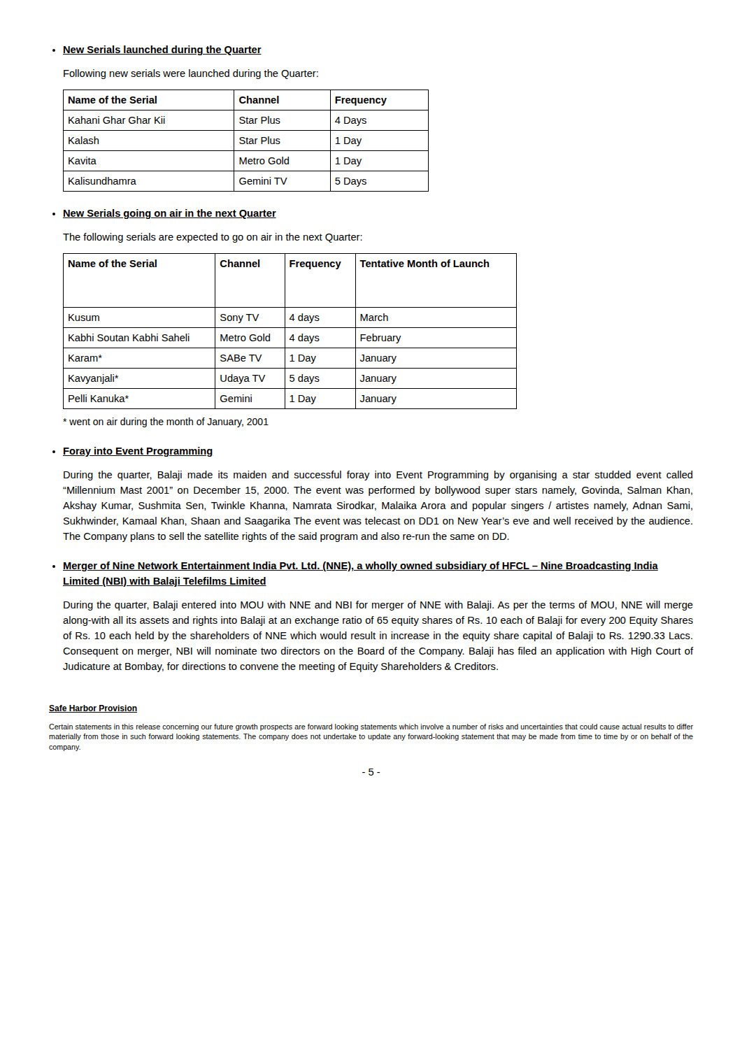New Serials launched during the Quarter
Following new serials were launched during the Quarter:
| Name of the Serial | Channel | Frequency |
| --- | --- | --- |
| Kahani Ghar Ghar Kii | Star Plus | 4 Days |
| Kalash | Star Plus | 1 Day |
| Kavita | Metro Gold | 1 Day |
| Kalisundhamra | Gemini TV | 5 Days |
New Serials going on air in the next Quarter
The following serials are expected to go on air in the next Quarter:
| Name of the Serial | Channel | Frequency | Tentative Month of Launch |
| --- | --- | --- | --- |
| Kusum | Sony TV | 4 days | March |
| Kabhi Soutan Kabhi Saheli | Metro Gold | 4 days | February |
| Karam* | SABe TV | 1 Day | January |
| Kavyanjali* | Udaya TV | 5 days | January |
| Pelli Kanuka* | Gemini | 1 Day | January |
* went on air during the month of January, 2001
Foray into Event Programming
During the quarter, Balaji made its maiden and successful foray into Event Programming by organising a star studded event called “Millennium Mast 2001” on December 15, 2000. The event was performed by bollywood super stars namely, Govinda, Salman Khan, Akshay Kumar, Sushmita Sen, Twinkle Khanna, Namrata Sirodkar, Malaika Arora and popular singers / artistes namely, Adnan Sami, Sukhwinder, Kamaal Khan, Shaan and Saagarika The event was telecast on DD1 on New Year’s eve and well received by the audience. The Company plans to sell the satellite rights of the said program and also re-run the same on DD.
Merger of Nine Network Entertainment India Pvt. Ltd. (NNE), a wholly owned subsidiary of HFCL – Nine Broadcasting India Limited (NBI) with Balaji Telefilms Limited
During the quarter, Balaji entered into MOU with NNE and NBI for merger of NNE with Balaji. As per the terms of MOU, NNE will merge along-with all its assets and rights into Balaji at an exchange ratio of 65 equity shares of Rs. 10 each of Balaji for every 200 Equity Shares of Rs. 10 each held by the shareholders of NNE which would result in increase in the equity share capital of Balaji to Rs. 1290.33 Lacs. Consequent on merger, NBI will nominate two directors on the Board of the Company. Balaji has filed an application with High Court of Judicature at Bombay, for directions to convene the meeting of Equity Shareholders & Creditors.
Safe Harbor Provision
Certain statements in this release concerning our future growth prospects are forward looking statements which involve a number of risks and uncertainties that could cause actual results to differ materially from those in such forward looking statements. The company does not undertake to update any forward-looking statement that may be made from time to time by or on behalf of the company.
- 5 -